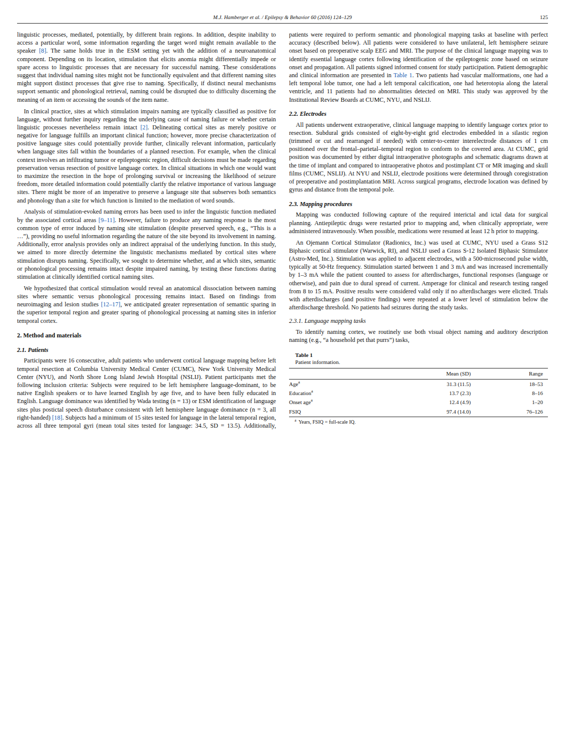M.J. Hamberger et al. / Epilepsy & Behavior 60 (2016) 124–129 125
linguistic processes, mediated, potentially, by different brain regions. In addition, despite inability to access a particular word, some information regarding the target word might remain available to the speaker [8]. The same holds true in the ESM setting yet with the addition of a neuroanatomical component. Depending on its location, stimulation that elicits anomia might differentially impede or spare access to linguistic processes that are necessary for successful naming. These considerations suggest that individual naming sites might not be functionally equivalent and that different naming sites might support distinct processes that give rise to naming. Specifically, if distinct neural mechanisms support semantic and phonological retrieval, naming could be disrupted due to difficulty discerning the meaning of an item or accessing the sounds of the item name.
In clinical practice, sites at which stimulation impairs naming are typically classified as positive for language, without further inquiry regarding the underlying cause of naming failure or whether certain linguistic processes nevertheless remain intact [2]. Delineating cortical sites as merely positive or negative for language fulfills an important clinical function; however, more precise characterization of positive language sites could potentially provide further, clinically relevant information, particularly when language sites fall within the boundaries of a planned resection. For example, when the clinical context involves an infiltrating tumor or epileptogenic region, difficult decisions must be made regarding preservation versus resection of positive language cortex. In clinical situations in which one would want to maximize the resection in the hope of prolonging survival or increasing the likelihood of seizure freedom, more detailed information could potentially clarify the relative importance of various language sites. There might be more of an imperative to preserve a language site that subserves both semantics and phonology than a site for which function is limited to the mediation of word sounds.
Analysis of stimulation-evoked naming errors has been used to infer the linguistic function mediated by the associated cortical areas [9–11]. However, failure to produce any naming response is the most common type of error induced by naming site stimulation (despite preserved speech, e.g., “This is a …”), providing no useful information regarding the nature of the site beyond its involvement in naming. Additionally, error analysis provides only an indirect appraisal of the underlying function. In this study, we aimed to more directly determine the linguistic mechanisms mediated by cortical sites where stimulation disrupts naming. Specifically, we sought to determine whether, and at which sites, semantic or phonological processing remains intact despite impaired naming, by testing these functions during stimulation at clinically identified cortical naming sites.
We hypothesized that cortical stimulation would reveal an anatomical dissociation between naming sites where semantic versus phonological processing remains intact. Based on findings from neuroimaging and lesion studies [12–17], we anticipated greater representation of semantic sparing in the superior temporal region and greater sparing of phonological processing at naming sites in inferior temporal cortex.
2. Method and materials
2.1. Patients
Participants were 16 consecutive, adult patients who underwent cortical language mapping before left temporal resection at Columbia University Medical Center (CUMC), New York University Medical Center (NYU), and North Shore Long Island Jewish Hospital (NSLIJ). Patient participants met the following inclusion criteria: Subjects were required to be left hemisphere language-dominant, to be native English speakers or to have learned English by age five, and to have been fully educated in English. Language dominance was identified by Wada testing (n = 13) or ESM identification of language sites plus postictal speech disturbance consistent with left hemisphere language dominance (n = 3, all right-handed) [18]. Subjects had a minimum of 15 sites tested for language in the lateral temporal region, across all three temporal gyri (mean total sites tested for language: 34.5, SD = 13.5). Additionally, patients were required to perform semantic and phonological mapping tasks at baseline with perfect accuracy (described below). All patients were considered to have unilateral, left hemisphere seizure onset based on preoperative scalp EEG and MRI. The purpose of the clinical language mapping was to identify essential language cortex following identification of the epileptogenic zone based on seizure onset and propagation. All patients signed informed consent for study participation. Patient demographic and clinical information are presented in Table 1. Two patients had vascular malformations, one had a left temporal lobe tumor, one had a left temporal calcification, one had heterotopia along the lateral ventricle, and 11 patients had no abnormalities detected on MRI. This study was approved by the Institutional Review Boards at CUMC, NYU, and NSLIJ.
2.2. Electrodes
All patients underwent extraoperative, clinical language mapping to identify language cortex prior to resection. Subdural grids consisted of eight-by-eight grid electrodes embedded in a silastic region (trimmed or cut and rearranged if needed) with center-to-center interelectrode distances of 1 cm positioned over the frontal–parietal–temporal region to conform to the covered area. At CUMC, grid position was documented by either digital intraoperative photographs and schematic diagrams drawn at the time of implant and compared to intraoperative photos and postimplant CT or MR imaging and skull films (CUMC, NSLIJ). At NYU and NSLIJ, electrode positions were determined through coregistration of preoperative and postimplantation MRI. Across surgical programs, electrode location was defined by gyrus and distance from the temporal pole.
2.3. Mapping procedures
Mapping was conducted following capture of the required interictal and ictal data for surgical planning. Antiepileptic drugs were restarted prior to mapping and, when clinically appropriate, were administered intravenously. When possible, medications were resumed at least 12 h prior to mapping.
An Ojemann Cortical Stimulator (Radionics, Inc.) was used at CUMC, NYU used a Grass S12 Biphasic cortical stimulator (Warwick, RI), and NSLIJ used a Grass S-12 Isolated Biphasic Stimulator (Astro-Med, Inc.). Stimulation was applied to adjacent electrodes, with a 500-microsecond pulse width, typically at 50-Hz frequency. Stimulation started between 1 and 3 mA and was increased incrementally by 1–3 mA while the patient counted to assess for afterdischarges, functional responses (language or otherwise), and pain due to dural spread of current. Amperage for clinical and research testing ranged from 8 to 15 mA. Positive results were considered valid only if no afterdischarges were elicited. Trials with afterdischarges (and positive findings) were repeated at a lower level of stimulation below the afterdischarge threshold. No patients had seizures during the study tasks.
2.3.1. Language mapping tasks
To identify naming cortex, we routinely use both visual object naming and auditory description naming (e.g., “a household pet that purrs”) tasks,
Table 1
Patient information.
| | Mean (SD) | Range |
| --- | --- | --- |
| Age a | 31.3 (11.5) | 18–53 |
| Education a | 13.7 (2.3) | 8–16 |
| Onset age a | 12.4 (4.9) | 1–20 |
| FSIQ | 97.4 (14.0) | 76–126 |
a Years, FSIQ = full-scale IQ.